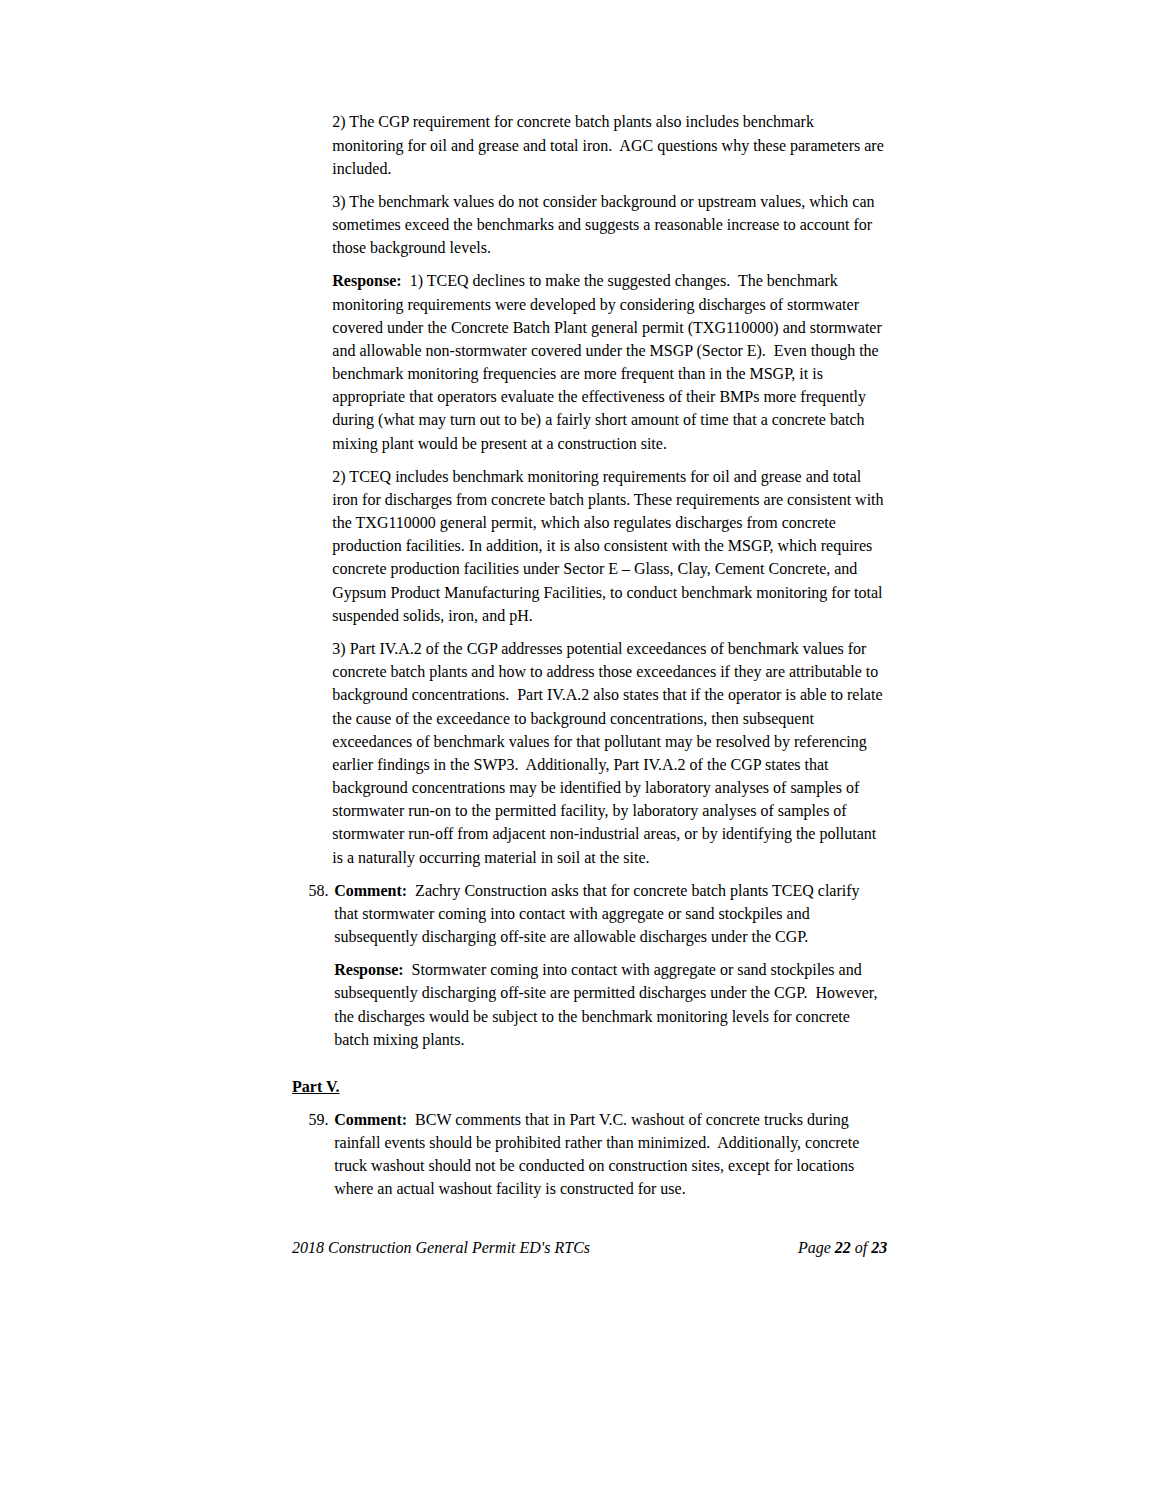2) The CGP requirement for concrete batch plants also includes benchmark monitoring for oil and grease and total iron. AGC questions why these parameters are included.
3) The benchmark values do not consider background or upstream values, which can sometimes exceed the benchmarks and suggests a reasonable increase to account for those background levels.
Response: 1) TCEQ declines to make the suggested changes. The benchmark monitoring requirements were developed by considering discharges of stormwater covered under the Concrete Batch Plant general permit (TXG110000) and stormwater and allowable non-stormwater covered under the MSGP (Sector E). Even though the benchmark monitoring frequencies are more frequent than in the MSGP, it is appropriate that operators evaluate the effectiveness of their BMPs more frequently during (what may turn out to be) a fairly short amount of time that a concrete batch mixing plant would be present at a construction site.
2) TCEQ includes benchmark monitoring requirements for oil and grease and total iron for discharges from concrete batch plants. These requirements are consistent with the TXG110000 general permit, which also regulates discharges from concrete production facilities. In addition, it is also consistent with the MSGP, which requires concrete production facilities under Sector E – Glass, Clay, Cement Concrete, and Gypsum Product Manufacturing Facilities, to conduct benchmark monitoring for total suspended solids, iron, and pH.
3) Part IV.A.2 of the CGP addresses potential exceedances of benchmark values for concrete batch plants and how to address those exceedances if they are attributable to background concentrations. Part IV.A.2 also states that if the operator is able to relate the cause of the exceedance to background concentrations, then subsequent exceedances of benchmark values for that pollutant may be resolved by referencing earlier findings in the SWP3. Additionally, Part IV.A.2 of the CGP states that background concentrations may be identified by laboratory analyses of samples of stormwater run-on to the permitted facility, by laboratory analyses of samples of stormwater run-off from adjacent non-industrial areas, or by identifying the pollutant is a naturally occurring material in soil at the site.
58.
Comment: Zachry Construction asks that for concrete batch plants TCEQ clarify that stormwater coming into contact with aggregate or sand stockpiles and subsequently discharging off-site are allowable discharges under the CGP.
Response: Stormwater coming into contact with aggregate or sand stockpiles and subsequently discharging off-site are permitted discharges under the CGP. However, the discharges would be subject to the benchmark monitoring levels for concrete batch mixing plants.
Part V.
59.
Comment: BCW comments that in Part V.C. washout of concrete trucks during rainfall events should be prohibited rather than minimized. Additionally, concrete truck washout should not be conducted on construction sites, except for locations where an actual washout facility is constructed for use.
2018 Construction General Permit ED's RTCs
Page 22 of 23